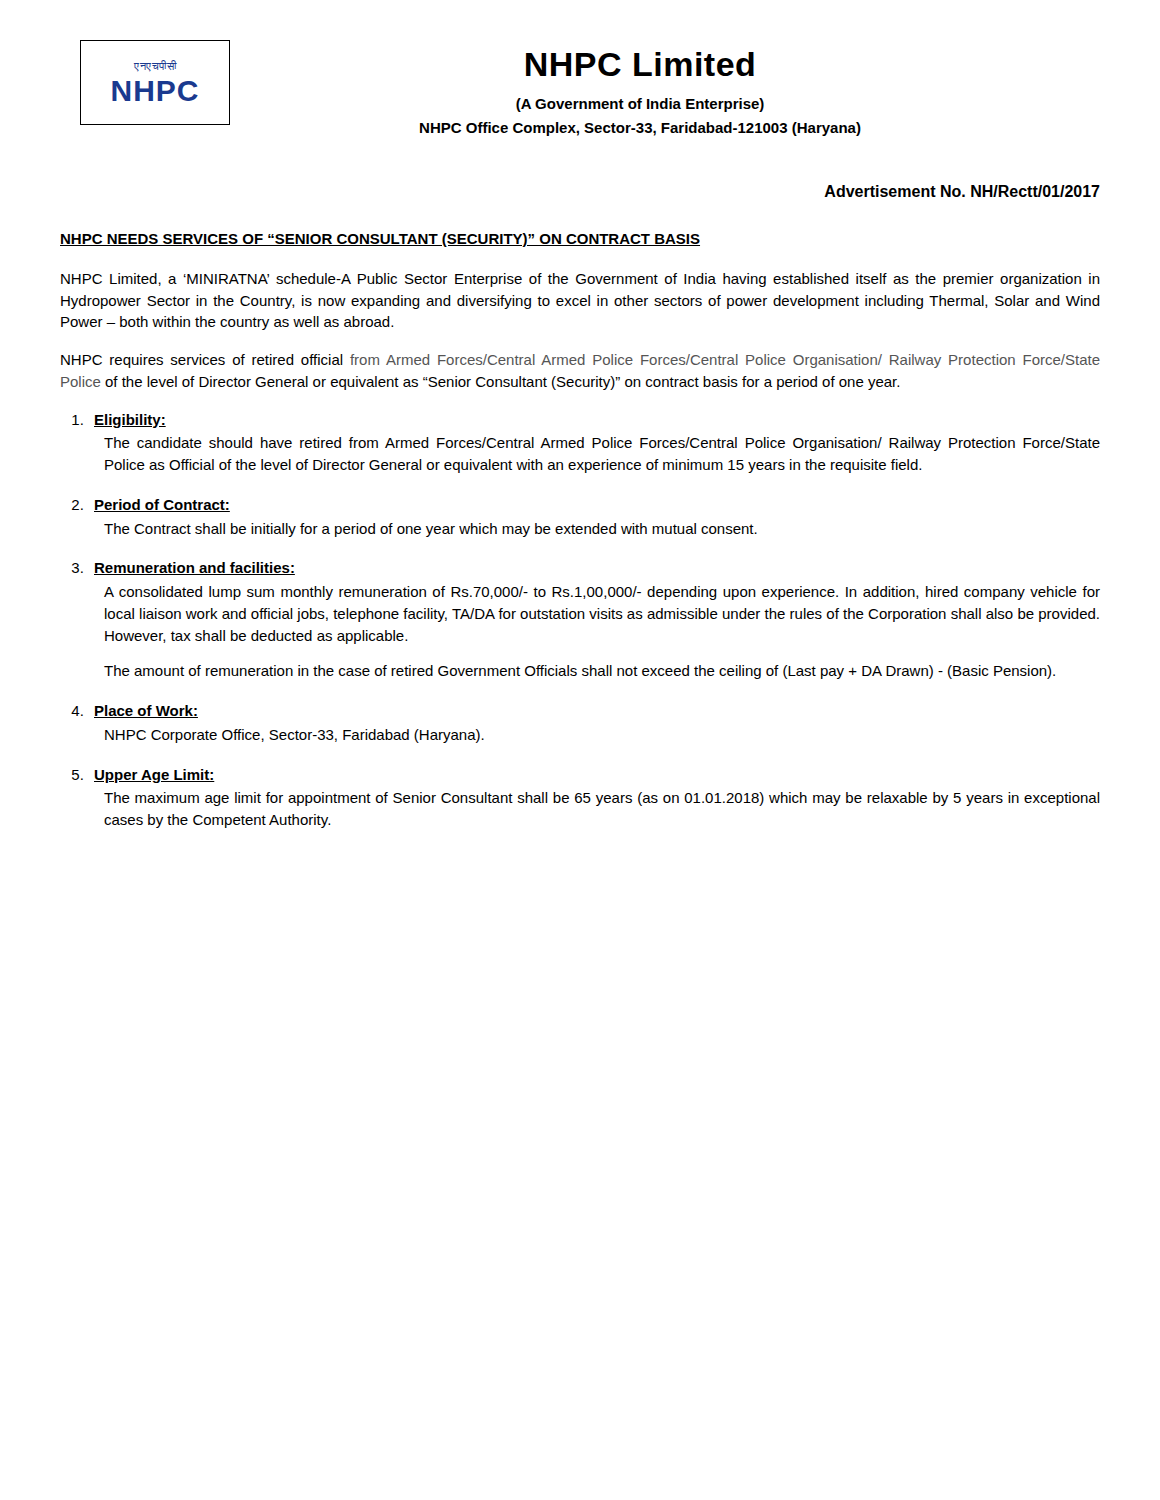एनएचपीसी
NHPC
NHPC Limited
(A Government of India Enterprise)
NHPC Office Complex, Sector-33, Faridabad-121003 (Haryana)
Advertisement No. NH/Rectt/01/2017
NHPC NEEDS SERVICES OF “SENIOR CONSULTANT (SECURITY)” ON CONTRACT BASIS
NHPC Limited, a ‘MINIRATNA’ schedule-A Public Sector Enterprise of the Government of India having established itself as the premier organization in Hydropower Sector in the Country, is now expanding and diversifying to excel in other sectors of power development including Thermal, Solar and Wind Power – both within the country as well as abroad.
NHPC requires services of retired official from Armed Forces/Central Armed Police Forces/Central Police Organisation/ Railway Protection Force/State Police of the level of Director General or equivalent as “Senior Consultant (Security)” on contract basis for a period of one year.
Eligibility:
The candidate should have retired from Armed Forces/Central Armed Police Forces/Central Police Organisation/ Railway Protection Force/State Police as Official of the level of Director General or equivalent with an experience of minimum 15 years in the requisite field.
Period of Contract:
The Contract shall be initially for a period of one year which may be extended with mutual consent.
Remuneration and facilities:
A consolidated lump sum monthly remuneration of Rs.70,000/- to Rs.1,00,000/- depending upon experience. In addition, hired company vehicle for local liaison work and official jobs, telephone facility, TA/DA for outstation visits as admissible under the rules of the Corporation shall also be provided. However, tax shall be deducted as applicable.
The amount of remuneration in the case of retired Government Officials shall not exceed the ceiling of (Last pay + DA Drawn) - (Basic Pension).
Place of Work:
NHPC Corporate Office, Sector-33, Faridabad (Haryana).
Upper Age Limit:
The maximum age limit for appointment of Senior Consultant shall be 65 years (as on 01.01.2018) which may be relaxable by 5 years in exceptional cases by the Competent Authority.